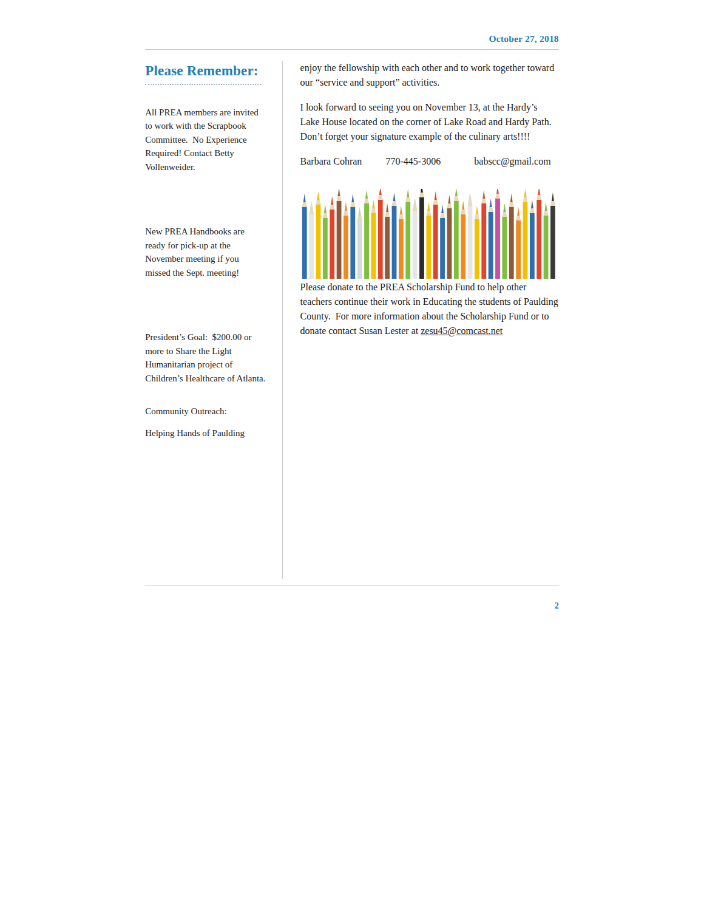October 27, 2018
Please Remember:
All PREA members are invited to work with the Scrapbook Committee. No Experience Required! Contact Betty Vollenweider.
New PREA Handbooks are ready for pick-up at the November meeting if you missed the Sept. meeting!
President’s Goal: $200.00 or more to Share the Light Humanitarian project of Children’s Healthcare of Atlanta.
Community Outreach:
Helping Hands of Paulding
enjoy the fellowship with each other and to work together toward our “service and support” activities.
I look forward to seeing you on November 13, at the Hardy’s Lake House located on the corner of Lake Road and Hardy Path. Don’t forget your signature example of the culinary arts!!!!
Barbara Cohran 770-445-3006 babscc@gmail.com
Please donate to the PREA Scholarship Fund to help other teachers continue their work in Educating the students of Paulding County. For more information about the Scholarship Fund or to donate contact Susan Lester at zesu45@comcast.net
2